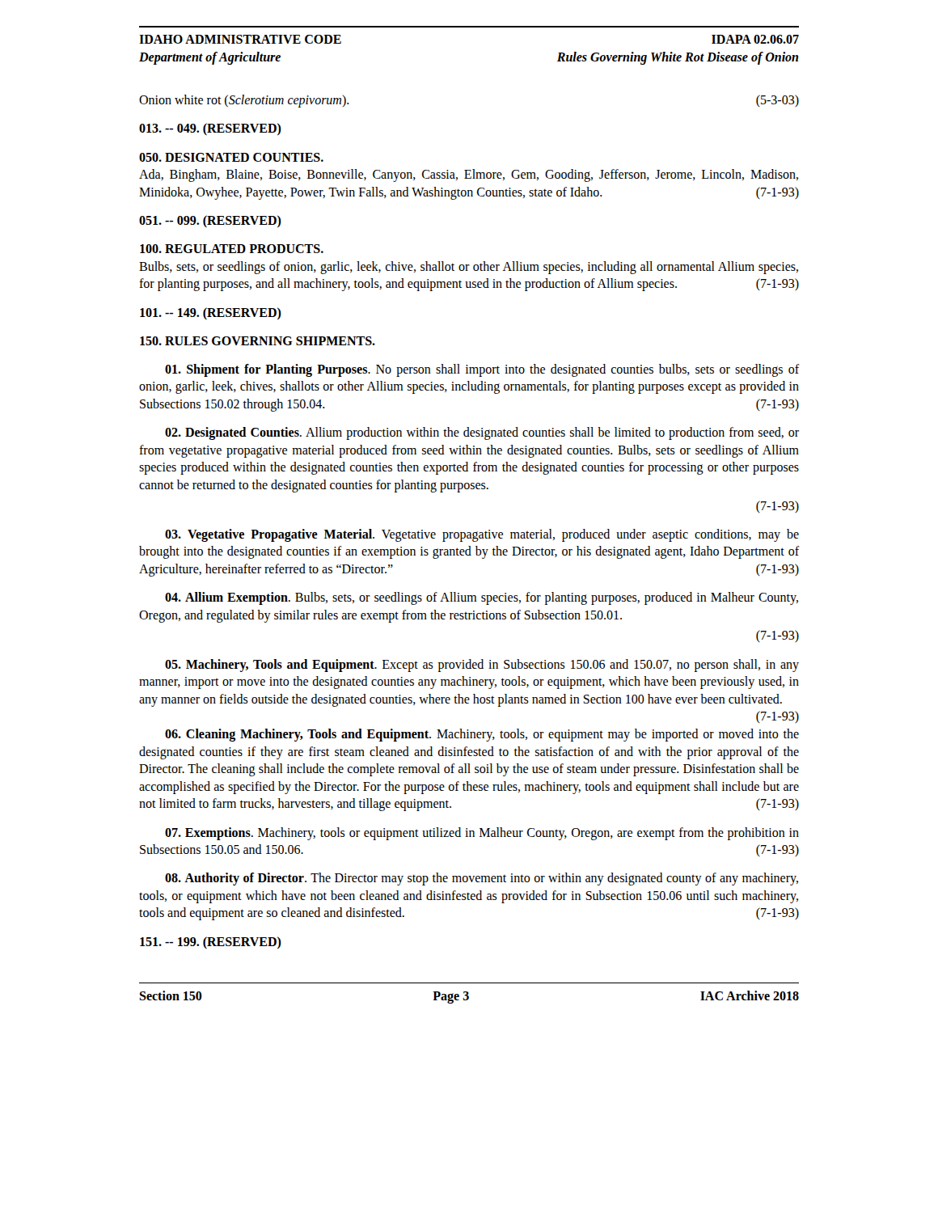IDAHO ADMINISTRATIVE CODE
Department of Agriculture
IDAPA 02.06.07
Rules Governing White Rot Disease of Onion
Onion white rot (Sclerotium cepivorum).(5-3-03)
013. -- 049. (RESERVED)
050. Designated Counties.
Ada, Bingham, Blaine, Boise, Bonneville, Canyon, Cassia, Elmore, Gem, Gooding, Jefferson, Jerome, Lincoln, Madison, Minidoka, Owyhee, Payette, Power, Twin Falls, and Washington Counties, state of Idaho.(7-1-93)
051. -- 099. (RESERVED)
100. Regulated Products.
Bulbs, sets, or seedlings of onion, garlic, leek, chive, shallot or other Allium species, including all ornamental Allium species, for planting purposes, and all machinery, tools, and equipment used in the production of Allium species.(7-1-93)
101. -- 149. (RESERVED)
150. Rules Governing Shipments.
01. Shipment for Planting Purposes. No person shall import into the designated counties bulbs, sets or seedlings of onion, garlic, leek, chives, shallots or other Allium species, including ornamentals, for planting purposes except as provided in Subsections 150.02 through 150.04.(7-1-93)
02. Designated Counties. Allium production within the designated counties shall be limited to production from seed, or from vegetative propagative material produced from seed within the designated counties. Bulbs, sets or seedlings of Allium species produced within the designated counties then exported from the designated counties for processing or other purposes cannot be returned to the designated counties for planting purposes.
(7-1-93)
03. Vegetative Propagative Material. Vegetative propagative material, produced under aseptic conditions, may be brought into the designated counties if an exemption is granted by the Director, or his designated agent, Idaho Department of Agriculture, hereinafter referred to as “Director.”(7-1-93)
04. Allium Exemption. Bulbs, sets, or seedlings of Allium species, for planting purposes, produced in Malheur County, Oregon, and regulated by similar rules are exempt from the restrictions of Subsection 150.01.
(7-1-93)
05. Machinery, Tools and Equipment. Except as provided in Subsections 150.06 and 150.07, no person shall, in any manner, import or move into the designated counties any machinery, tools, or equipment, which have been previously used, in any manner on fields outside the designated counties, where the host plants named in Section 100 have ever been cultivated.(7-1-93)
06. Cleaning Machinery, Tools and Equipment. Machinery, tools, or equipment may be imported or moved into the designated counties if they are first steam cleaned and disinfested to the satisfaction of and with the prior approval of the Director. The cleaning shall include the complete removal of all soil by the use of steam under pressure. Disinfestation shall be accomplished as specified by the Director. For the purpose of these rules, machinery, tools and equipment shall include but are not limited to farm trucks, harvesters, and tillage equipment.(7-1-93)
07. Exemptions. Machinery, tools or equipment utilized in Malheur County, Oregon, are exempt from the prohibition in Subsections 150.05 and 150.06.(7-1-93)
08. Authority of Director. The Director may stop the movement into or within any designated county of any machinery, tools, or equipment which have not been cleaned and disinfested as provided for in Subsection 150.06 until such machinery, tools and equipment are so cleaned and disinfested.(7-1-93)
151. -- 199. (RESERVED)
Section 150
Page 3
IAC Archive 2018